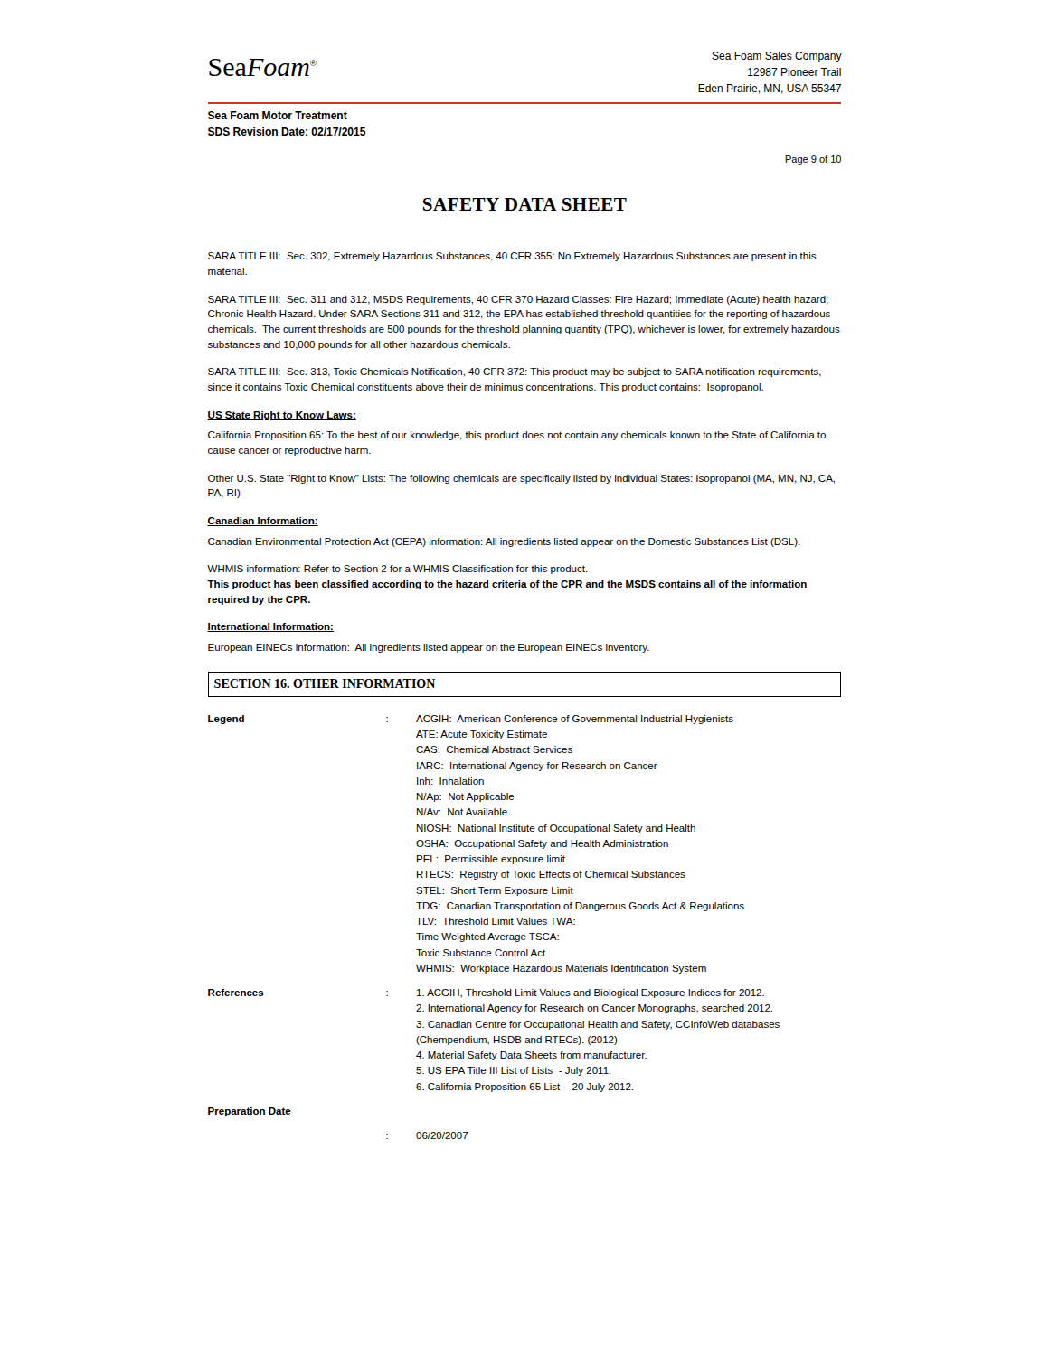SeaFoam®
Sea Foam Sales Company
12987 Pioneer Trail
Eden Prairie, MN, USA 55347
Sea Foam Motor Treatment
SDS Revision Date: 02/17/2015
Page 9 of 10
SAFETY DATA SHEET
SARA TITLE III: Sec. 302, Extremely Hazardous Substances, 40 CFR 355: No Extremely Hazardous Substances are present in this material.
SARA TITLE III: Sec. 311 and 312, MSDS Requirements, 40 CFR 370 Hazard Classes: Fire Hazard; Immediate (Acute) health hazard; Chronic Health Hazard. Under SARA Sections 311 and 312, the EPA has established threshold quantities for the reporting of hazardous chemicals. The current thresholds are 500 pounds for the threshold planning quantity (TPQ), whichever is lower, for extremely hazardous substances and 10,000 pounds for all other hazardous chemicals.
SARA TITLE III: Sec. 313, Toxic Chemicals Notification, 40 CFR 372: This product may be subject to SARA notification requirements, since it contains Toxic Chemical constituents above their de minimus concentrations. This product contains: Isopropanol.
US State Right to Know Laws:
California Proposition 65: To the best of our knowledge, this product does not contain any chemicals known to the State of California to cause cancer or reproductive harm.
Other U.S. State "Right to Know" Lists: The following chemicals are specifically listed by individual States: Isopropanol (MA, MN, NJ, CA, PA, RI)
Canadian Information:
Canadian Environmental Protection Act (CEPA) information: All ingredients listed appear on the Domestic Substances List (DSL).
WHMIS information: Refer to Section 2 for a WHMIS Classification for this product.
This product has been classified according to the hazard criteria of the CPR and the MSDS contains all of the information required by the CPR.
International Information:
European EINECs information: All ingredients listed appear on the European EINECs inventory.
SECTION 16. OTHER INFORMATION
| Legend | : | ACGIH: American Conference of Governmental Industrial Hygienists ATE: Acute Toxicity Estimate CAS: Chemical Abstract Services IARC: International Agency for Research on Cancer Inh: Inhalation N/Ap: Not Applicable N/Av: Not Available NIOSH: National Institute of Occupational Safety and Health OSHA: Occupational Safety and Health Administration PEL: Permissible exposure limit RTECS: Registry of Toxic Effects of Chemical Substances STEL: Short Term Exposure Limit TDG: Canadian Transportation of Dangerous Goods Act & Regulations TLV: Threshold Limit Values TWA: Time Weighted Average TSCA: Toxic Substance Control Act WHMIS: Workplace Hazardous Materials Identification System |
| References | : | 1. ACGIH, Threshold Limit Values and Biological Exposure Indices for 2012. 2. International Agency for Research on Cancer Monographs, searched 2012. 3. Canadian Centre for Occupational Health and Safety, CCInfoWeb databases (Chempendium, HSDB and RTECs). (2012) 4. Material Safety Data Sheets from manufacturer. 5. US EPA Title III List of Lists - July 2011. 6. California Proposition 65 List - 20 July 2012. |
| Preparation Date | | |
| | : | 06/20/2007 |